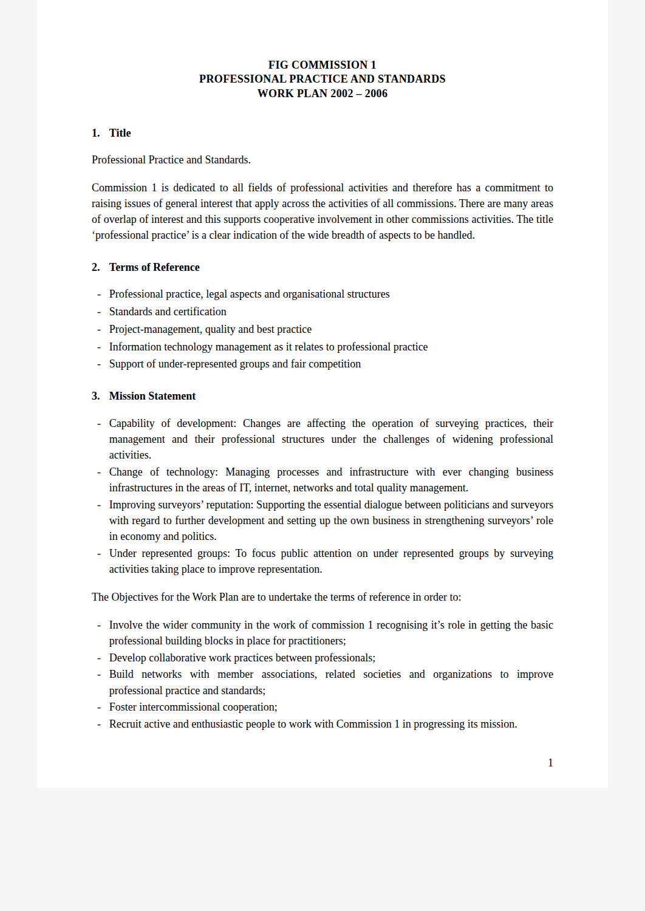FIG COMMISSION 1
PROFESSIONAL PRACTICE AND STANDARDS
WORK PLAN 2002 – 2006
1. Title
Professional Practice and Standards.
Commission 1 is dedicated to all fields of professional activities and therefore has a commitment to raising issues of general interest that apply across the activities of all commissions. There are many areas of overlap of interest and this supports cooperative involvement in other commissions activities. The title ‘professional practice’ is a clear indication of the wide breadth of aspects to be handled.
2. Terms of Reference
Professional practice, legal aspects and organisational structures
Standards and certification
Project-management, quality and best practice
Information technology management as it relates to professional practice
Support of under-represented groups and fair competition
3. Mission Statement
Capability of development: Changes are affecting the operation of surveying practices, their management and their professional structures under the challenges of widening professional activities.
Change of technology: Managing processes and infrastructure with ever changing business infrastructures in the areas of IT, internet, networks and total quality management.
Improving surveyors’ reputation: Supporting the essential dialogue between politicians and surveyors with regard to further development and setting up the own business in strengthening surveyors’ role in economy and politics.
Under represented groups: To focus public attention on under represented groups by surveying activities taking place to improve representation.
The Objectives for the Work Plan are to undertake the terms of reference in order to:
Involve the wider community in the work of commission 1 recognising it’s role in getting the basic professional building blocks in place for practitioners;
Develop collaborative work practices between professionals;
Build networks with member associations, related societies and organizations to improve professional practice and standards;
Foster intercommissional cooperation;
Recruit active and enthusiastic people to work with Commission 1 in progressing its mission.
1